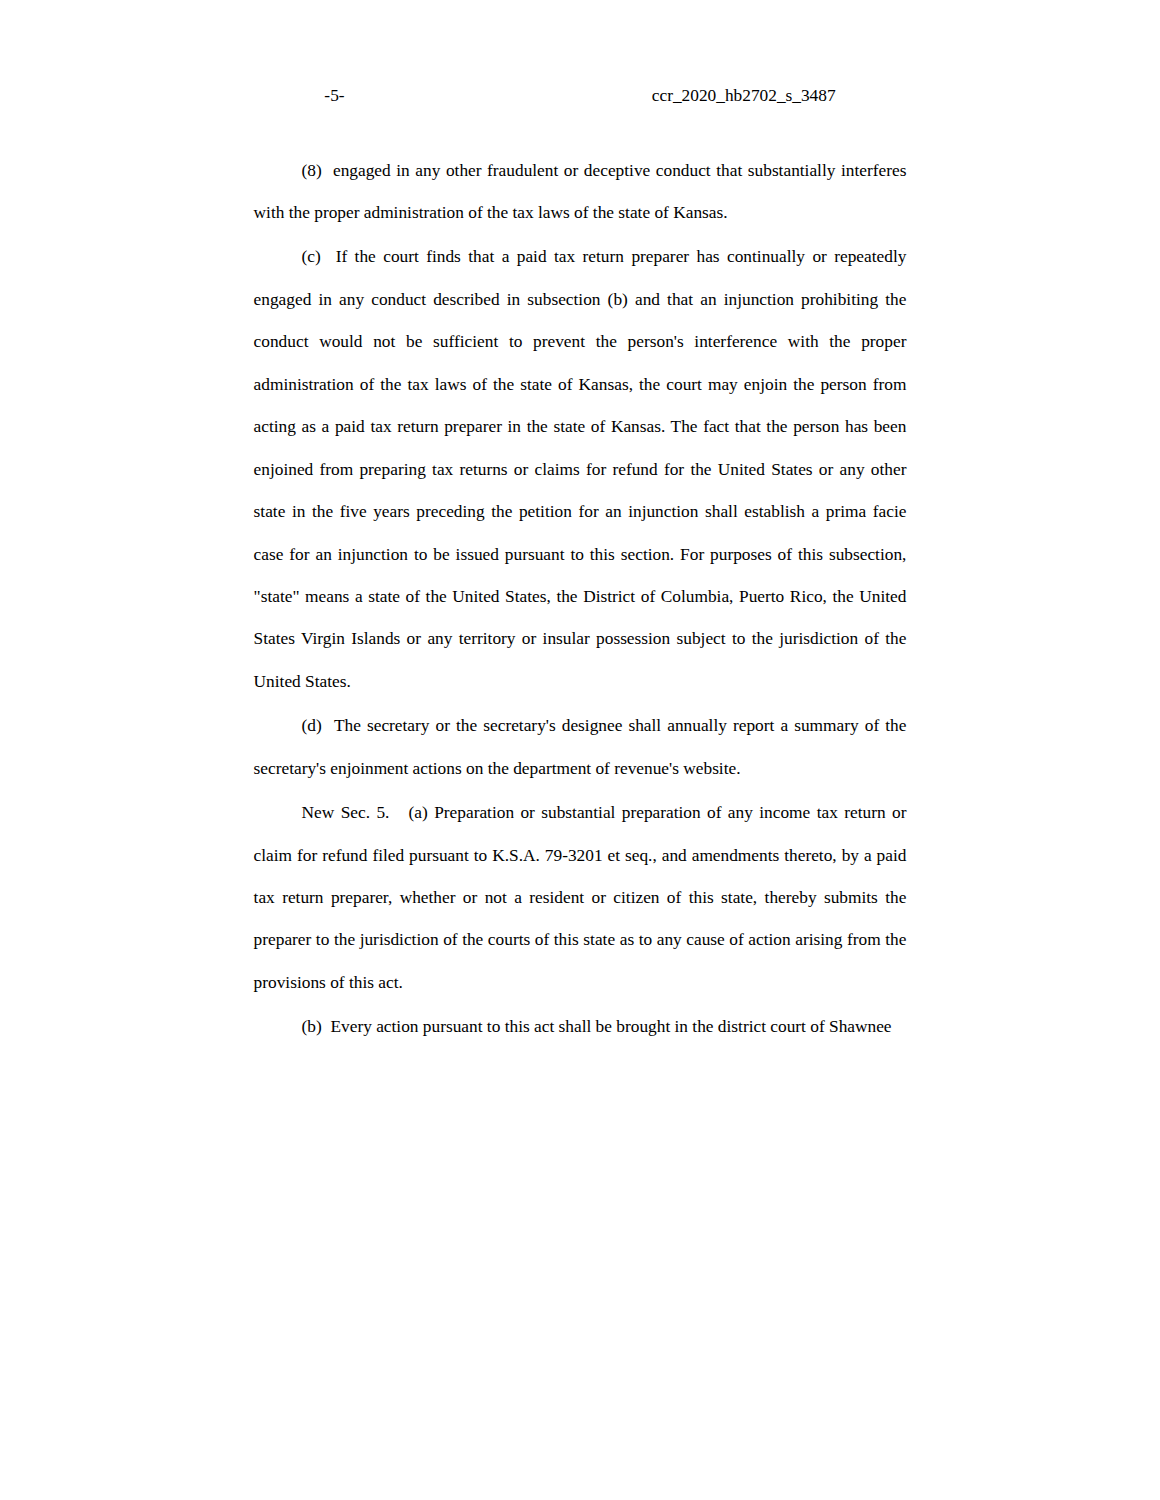-5- ccr_2020_hb2702_s_3487
(8) engaged in any other fraudulent or deceptive conduct that substantially interferes with the proper administration of the tax laws of the state of Kansas.
(c) If the court finds that a paid tax return preparer has continually or repeatedly engaged in any conduct described in subsection (b) and that an injunction prohibiting the conduct would not be sufficient to prevent the person's interference with the proper administration of the tax laws of the state of Kansas, the court may enjoin the person from acting as a paid tax return preparer in the state of Kansas. The fact that the person has been enjoined from preparing tax returns or claims for refund for the United States or any other state in the five years preceding the petition for an injunction shall establish a prima facie case for an injunction to be issued pursuant to this section. For purposes of this subsection, "state" means a state of the United States, the District of Columbia, Puerto Rico, the United States Virgin Islands or any territory or insular possession subject to the jurisdiction of the United States.
(d) The secretary or the secretary's designee shall annually report a summary of the secretary's enjoinment actions on the department of revenue's website.
New Sec. 5. (a) Preparation or substantial preparation of any income tax return or claim for refund filed pursuant to K.S.A. 79-3201 et seq., and amendments thereto, by a paid tax return preparer, whether or not a resident or citizen of this state, thereby submits the preparer to the jurisdiction of the courts of this state as to any cause of action arising from the provisions of this act.
(b) Every action pursuant to this act shall be brought in the district court of Shawnee